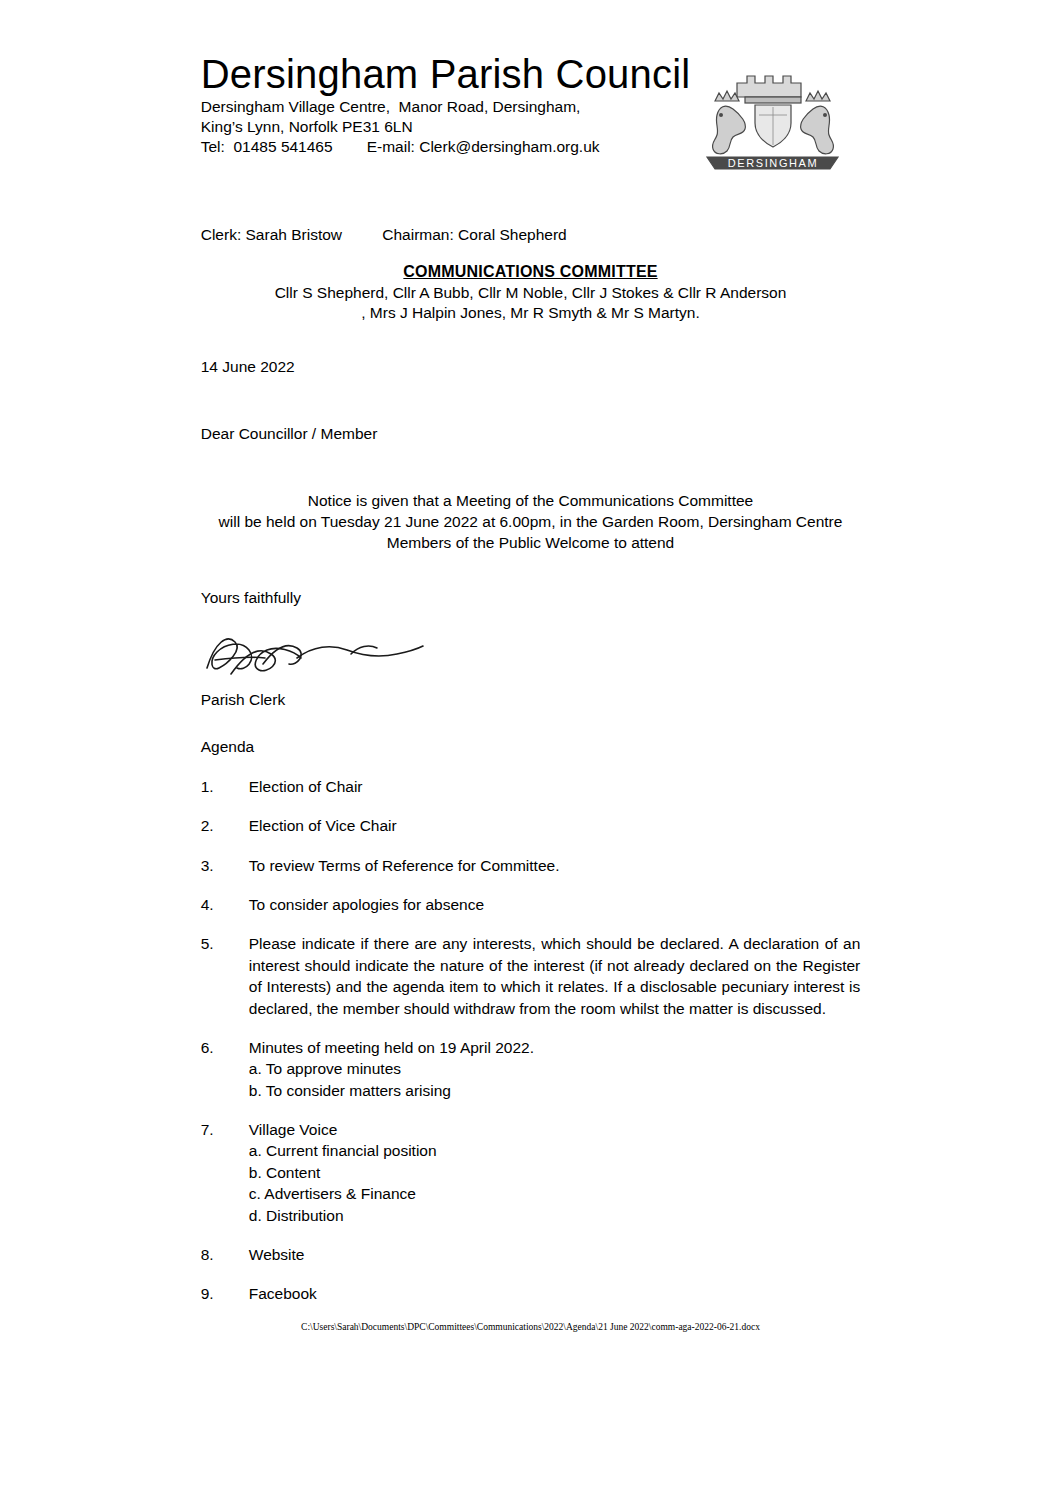DERSINGHAM
Dersingham Parish Council
Dersingham Village Centre, Manor Road, Dersingham,
King’s Lynn, Norfolk PE31 6LN
Tel: 01485 541465 E-mail: Clerk@dersingham.org.uk
Clerk: Sarah Bristow Chairman: Coral Shepherd
COMMUNICATIONS COMMITTEE
Cllr S Shepherd, Cllr A Bubb, Cllr M Noble, Cllr J Stokes & Cllr R Anderson
, Mrs J Halpin Jones, Mr R Smyth & Mr S Martyn.
14 June 2022
Dear Councillor / Member
Notice is given that a Meeting of the Communications Committee will be held on Tuesday 21 June 2022 at 6.00pm, in the Garden Room, Dersingham Centre
Members of the Public Welcome to attend
Yours faithfully
Parish Clerk
Agenda
1. Election of Chair
2. Election of Vice Chair
3. To review Terms of Reference for Committee.
4. To consider apologies for absence
5. Please indicate if there are any interests, which should be declared. A declaration of an interest should indicate the nature of the interest (if not already declared on the Register of Interests) and the agenda item to which it relates. If a disclosable pecuniary interest is declared, the member should withdraw from the room whilst the matter is discussed.
6. Minutes of meeting held on 19 April 2022. a. To approve minutes b. To consider matters arising
7. Village Voice a. Current financial position b. Content c. Advertisers & Finance d. Distribution
8. Website
9. Facebook
C:\Users\Sarah\Documents\DPC\Committees\Communications\2022\Agenda\21 June 2022\comm-aga-2022-06-21.docx